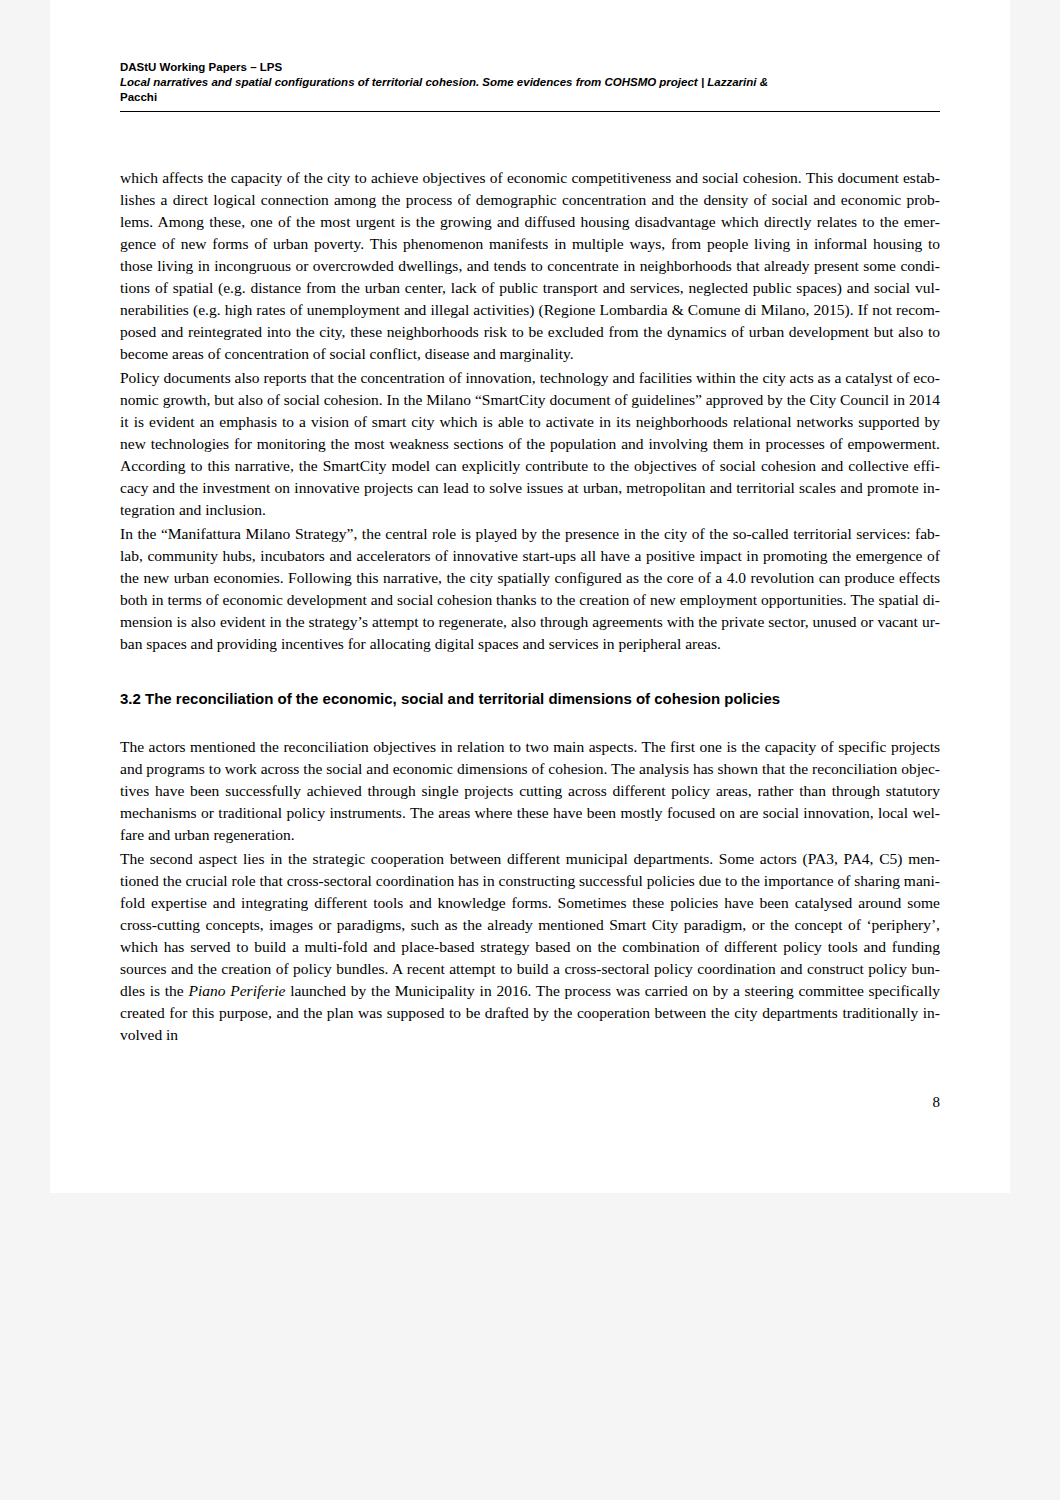DAStU Working Papers – LPS
Local narratives and spatial configurations of territorial cohesion. Some evidences from COHSMO project | Lazzarini &
Pacchi
which affects the capacity of the city to achieve objectives of economic competitiveness and social cohesion. This document establishes a direct logical connection among the process of demographic concentration and the density of social and economic problems. Among these, one of the most urgent is the growing and diffused housing disadvantage which directly relates to the emergence of new forms of urban poverty. This phenomenon manifests in multiple ways, from people living in informal housing to those living in incongruous or overcrowded dwellings, and tends to concentrate in neighborhoods that already present some conditions of spatial (e.g. distance from the urban center, lack of public transport and services, neglected public spaces) and social vulnerabilities (e.g. high rates of unemployment and illegal activities) (Regione Lombardia & Comune di Milano, 2015). If not recomposed and reintegrated into the city, these neighborhoods risk to be excluded from the dynamics of urban development but also to become areas of concentration of social conflict, disease and marginality.
Policy documents also reports that the concentration of innovation, technology and facilities within the city acts as a catalyst of economic growth, but also of social cohesion. In the Milano “SmartCity document of guidelines” approved by the City Council in 2014 it is evident an emphasis to a vision of smart city which is able to activate in its neighborhoods relational networks supported by new technologies for monitoring the most weakness sections of the population and involving them in processes of empowerment. According to this narrative, the SmartCity model can explicitly contribute to the objectives of social cohesion and collective efficacy and the investment on innovative projects can lead to solve issues at urban, metropolitan and territorial scales and promote integration and inclusion.
In the “Manifattura Milano Strategy”, the central role is played by the presence in the city of the so-called territorial services: fab-lab, community hubs, incubators and accelerators of innovative start-ups all have a positive impact in promoting the emergence of the new urban economies. Following this narrative, the city spatially configured as the core of a 4.0 revolution can produce effects both in terms of economic development and social cohesion thanks to the creation of new employment opportunities. The spatial dimension is also evident in the strategy’s attempt to regenerate, also through agreements with the private sector, unused or vacant urban spaces and providing incentives for allocating digital spaces and services in peripheral areas.
3.2 The reconciliation of the economic, social and territorial dimensions of cohesion policies
The actors mentioned the reconciliation objectives in relation to two main aspects. The first one is the capacity of specific projects and programs to work across the social and economic dimensions of cohesion. The analysis has shown that the reconciliation objectives have been successfully achieved through single projects cutting across different policy areas, rather than through statutory mechanisms or traditional policy instruments. The areas where these have been mostly focused on are social innovation, local welfare and urban regeneration.
The second aspect lies in the strategic cooperation between different municipal departments. Some actors (PA3, PA4, C5) mentioned the crucial role that cross-sectoral coordination has in constructing successful policies due to the importance of sharing manifold expertise and integrating different tools and knowledge forms. Sometimes these policies have been catalysed around some cross-cutting concepts, images or paradigms, such as the already mentioned Smart City paradigm, or the concept of ‘periphery’, which has served to build a multi-fold and place-based strategy based on the combination of different policy tools and funding sources and the creation of policy bundles. A recent attempt to build a cross-sectoral policy coordination and construct policy bundles is the Piano Periferie launched by the Municipality in 2016. The process was carried on by a steering committee specifically created for this purpose, and the plan was supposed to be drafted by the cooperation between the city departments traditionally involved in
8